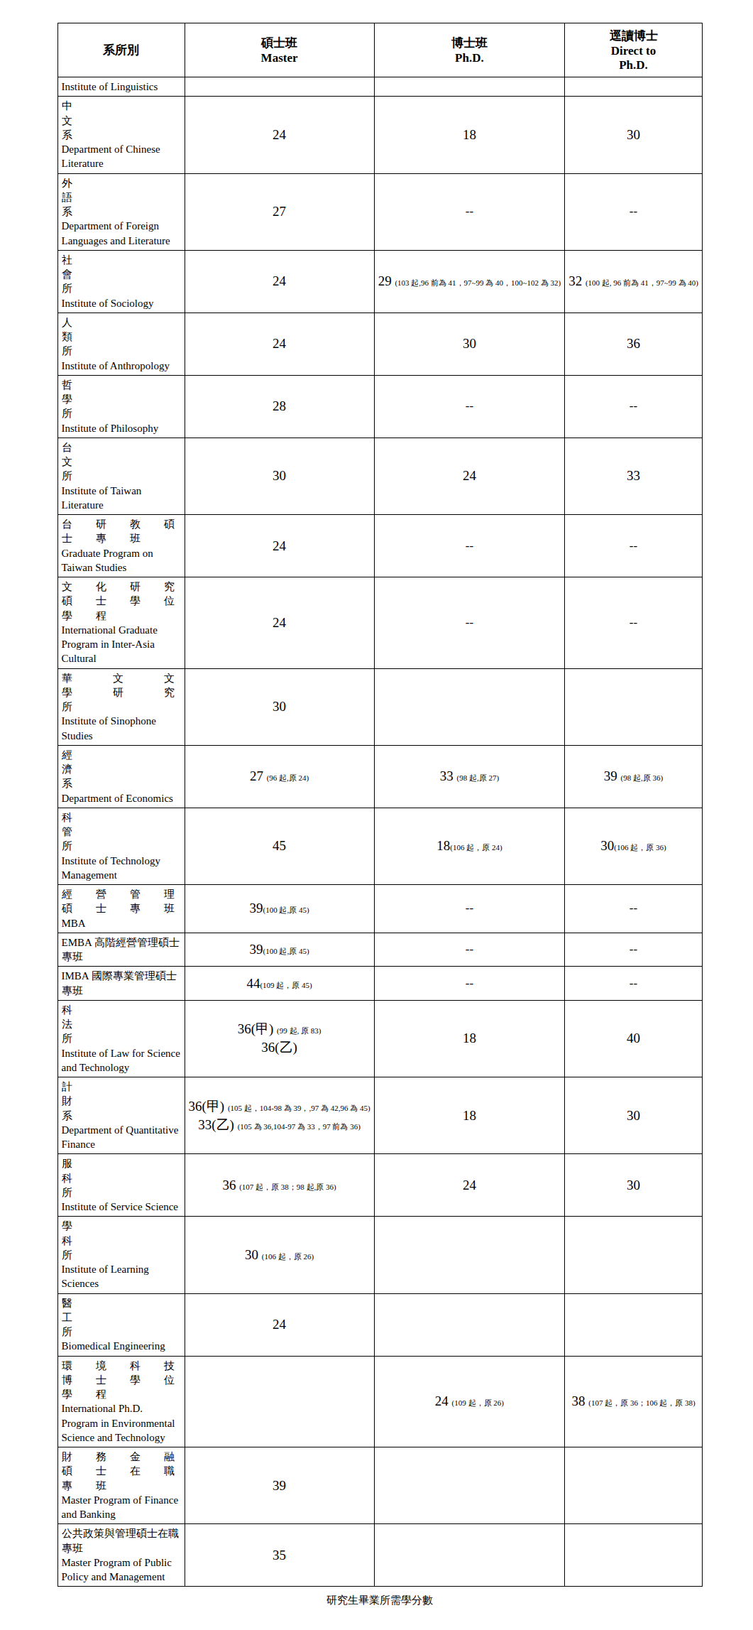研究生畢業所需學分數
| 系所別 | 碩士班 Master | 博士班 Ph.D. | 逕讀博士 Direct to Ph.D. |
| --- | --- | --- | --- |
| Institute of Linguistics | | | |
| 中 文 系 Department of Chinese Literature | 24 | 18 | 30 |
| 外 語 系 Department of Foreign Languages and Literature | 27 | -- | -- |
| 社 會 所 Institute of Sociology | 24 | 29 (103 起,96 前為 41，97~99 為 40，100~102 為 32) | 32 (100 起, 96 前為 41，97~99 為 40) |
| 人 類 所 Institute of Anthropology | 24 | 30 | 36 |
| 哲 學 所 Institute of Philosophy | 28 | -- | -- |
| 台 文 所 Institute of Taiwan Literature | 30 | 24 | 33 |
| 台 研 教 碩 士 專 班 Graduate Program on Taiwan Studies | 24 | -- | -- |
| 文 化 研 究 碩 士 學 位 學 程 International Graduate Program in Inter-Asia Cultural | 24 | -- | -- |
| 華 文 文 學 研 究 所 Institute of Sinophone Studies | 30 | | |
| 經 濟 系 Department of Economics | 27 (96 起,原 24) | 33 (98 起,原 27) | 39 (98 起,原 36) |
| 科 管 所 Institute of Technology Management | 45 | 18 (106 起，原 24) | 30 (106 起，原 36) |
| 經 營 管 理 碩 士 專 班 MBA | 39 (100 起,原 45) | -- | -- |
| EMBA 高階經營管理碩士專班 | 39 (100 起,原 45) | -- | -- |
| IMBA 國際專業管理碩士專班 | 44 (109 起，原 45) | -- | -- |
| 科 法 所 Institute of Law for Science and Technology | 36(甲) (99 起, 原 83) 36(乙) | 18 | 40 |
| 計 財 系 Department of Quantitative Finance | 36(甲) (105 起，104-98 為 39，,97 為 42,96 為 45) 33(乙) (105 為 36,104-97 為 33，97 前為 36) | 18 | 30 |
| 服 科 所 Institute of Service Science | 36 (107 起，原 38；98 起,原 36) | 24 | 30 |
| 學 科 所 Institute of Learning Sciences | 30 (106 起，原 26) | | |
| 醫 工 所 Biomedical Engineering | 24 | | |
| 環 境 科 技 博 士 學 位 學 程 International Ph.D. Program in Environmental Science and Technology | | 24 (109 起，原 26) | 38 (107 起，原 36；106 起，原 38) |
| 財 務 金 融 碩 士 在 職 專 班 Master Program of Finance and Banking | 39 | | |
| 公共政策與管理碩士在職專班 Master Program of Public Policy and Management | 35 | | |